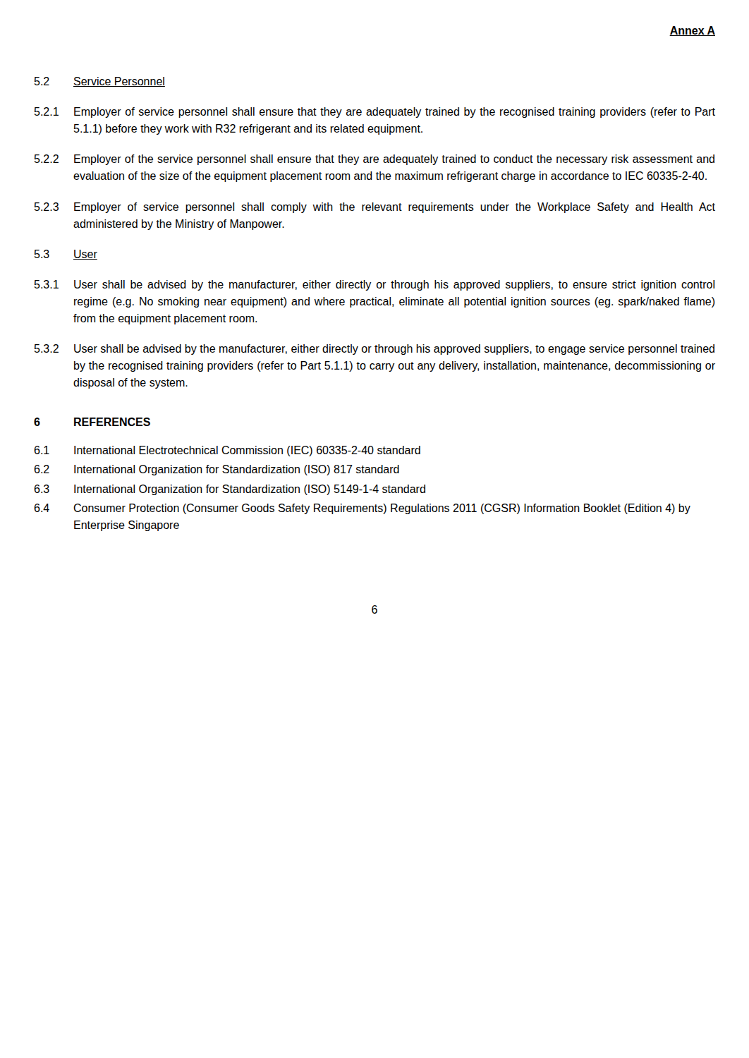Annex A
5.2
Service Personnel
5.2.1
Employer of service personnel shall ensure that they are adequately trained by the recognised training providers (refer to Part 5.1.1) before they work with R32 refrigerant and its related equipment.
5.2.2
Employer of the service personnel shall ensure that they are adequately trained to conduct the necessary risk assessment and evaluation of the size of the equipment placement room and the maximum refrigerant charge in accordance to IEC 60335-2-40.
5.2.3
Employer of service personnel shall comply with the relevant requirements under the Workplace Safety and Health Act administered by the Ministry of Manpower.
5.3
User
5.3.1
User shall be advised by the manufacturer, either directly or through his approved suppliers, to ensure strict ignition control regime (e.g. No smoking near equipment) and where practical, eliminate all potential ignition sources (eg. spark/naked flame) from the equipment placement room.
5.3.2
User shall be advised by the manufacturer, either directly or through his approved suppliers, to engage service personnel trained by the recognised training providers (refer to Part 5.1.1) to carry out any delivery, installation, maintenance, decommissioning or disposal of the system.
6 REFERENCES
6.1
International Electrotechnical Commission (IEC) 60335-2-40 standard
6.2
International Organization for Standardization (ISO) 817 standard
6.3
International Organization for Standardization (ISO) 5149-1-4 standard
6.4
Consumer Protection (Consumer Goods Safety Requirements) Regulations 2011 (CGSR) Information Booklet (Edition 4) by Enterprise Singapore
6